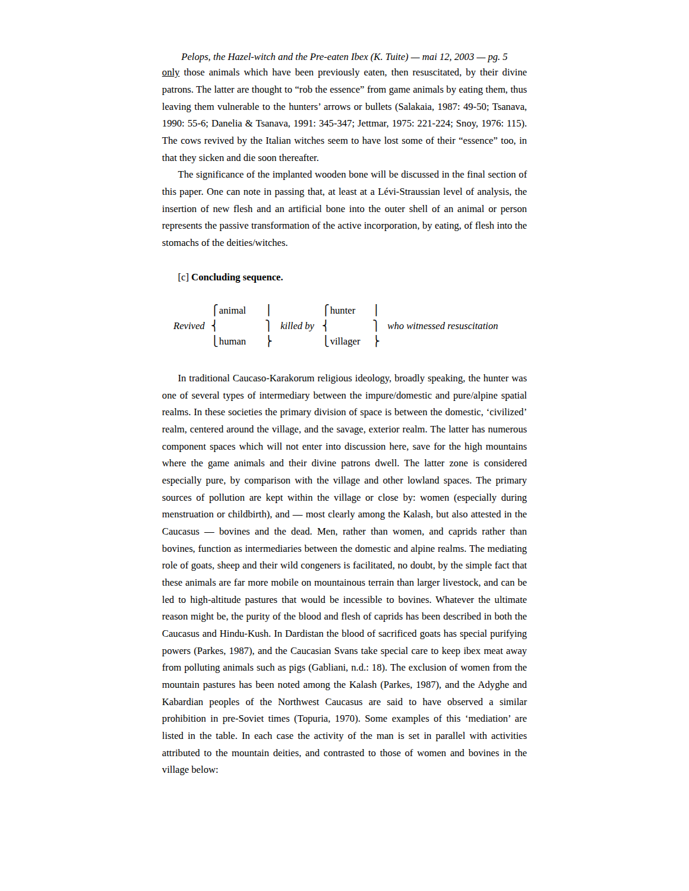Pelops, the Hazel-witch and the Pre-eaten Ibex (K. Tuite) — mai 12, 2003 — pg. 5
only those animals which have been previously eaten, then resuscitated, by their divine patrons. The latter are thought to “rob the essence” from game animals by eating them, thus leaving them vulnerable to the hunters’ arrows or bullets (Salakaia, 1987: 49-50; Tsanava, 1990: 55-6; Danelia & Tsanava, 1991: 345-347; Jettmar, 1975: 221-224; Snoy, 1976: 115). The cows revived by the Italian witches seem to have lost some of their “essence” too, in that they sicken and die soon thereafter.
The significance of the implanted wooden bone will be discussed in the final section of this paper. One can note in passing that, at least at a Lévi-Straussian level of analysis, the insertion of new flesh and an artificial bone into the outer shell of an animal or person represents the passive transformation of the active incorporation, by eating, of flesh into the stomachs of the deities/witches.
[c] Concluding sequence.
Revived ⎧
⎨
⎩ animal
human ⎪
⎫
⎬ killed by ⎧
⎨
⎩ hunter
villager ⎪
⎫
⎬ who witnessed resuscitation
In traditional Caucaso-Karakorum religious ideology, broadly speaking, the hunter was one of several types of intermediary between the impure/domestic and pure/alpine spatial realms. In these societies the primary division of space is between the domestic, ‘civilized’ realm, centered around the village, and the savage, exterior realm. The latter has numerous component spaces which will not enter into discussion here, save for the high mountains where the game animals and their divine patrons dwell. The latter zone is considered especially pure, by comparison with the village and other lowland spaces. The primary sources of pollution are kept within the village or close by: women (especially during menstruation or childbirth), and — most clearly among the Kalash, but also attested in the Caucasus — bovines and the dead. Men, rather than women, and caprids rather than bovines, function as intermediaries between the domestic and alpine realms. The mediating role of goats, sheep and their wild congeners is facilitated, no doubt, by the simple fact that these animals are far more mobile on mountainous terrain than larger livestock, and can be led to high-altitude pastures that would be incessible to bovines. Whatever the ultimate reason might be, the purity of the blood and flesh of caprids has been described in both the Caucasus and Hindu-Kush. In Dardistan the blood of sacrificed goats has special purifying powers (Parkes, 1987), and the Caucasian Svans take special care to keep ibex meat away from polluting animals such as pigs (Gabliani, n.d.: 18). The exclusion of women from the mountain pastures has been noted among the Kalash (Parkes, 1987), and the Adyghe and Kabardian peoples of the Northwest Caucasus are said to have observed a similar prohibition in pre-Soviet times (Topuria, 1970). Some examples of this ‘mediation’ are listed in the table. In each case the activity of the man is set in parallel with activities attributed to the mountain deities, and contrasted to those of women and bovines in the village below: